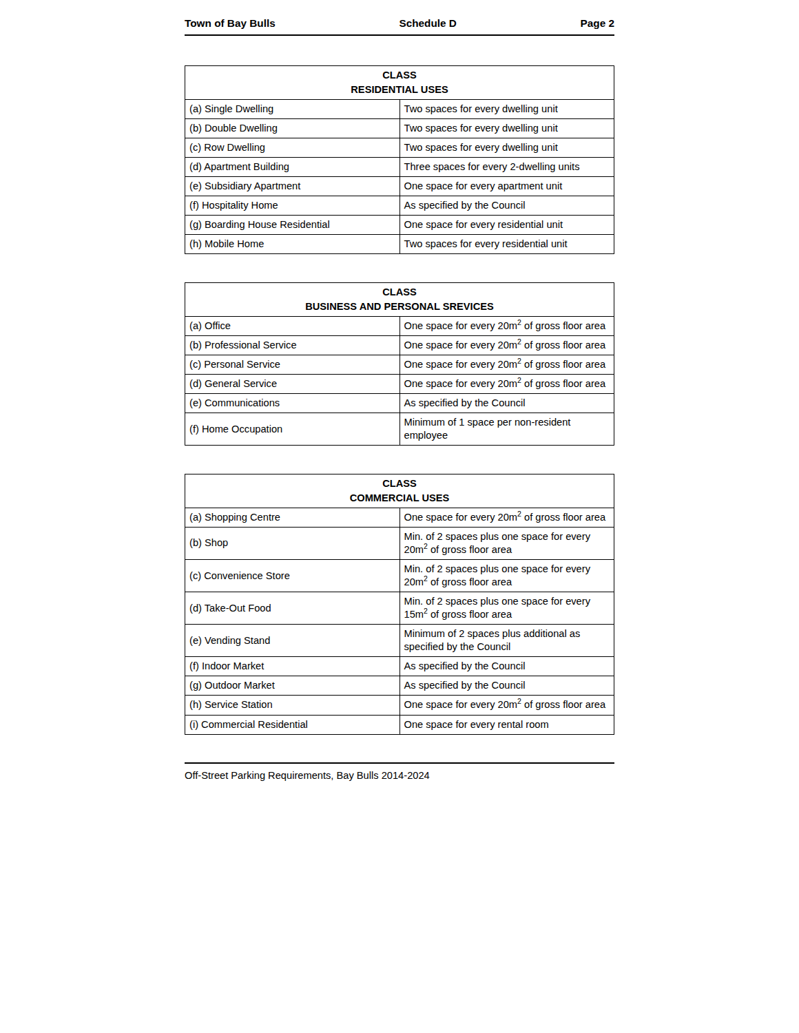Town of Bay Bulls
Schedule D
Page 2
| CLASS |
| --- |
| RESIDENTIAL USES |
| (a) Single Dwelling | Two spaces for every dwelling unit |
| (b) Double Dwelling | Two spaces for every dwelling unit |
| (c) Row Dwelling | Two spaces for every dwelling unit |
| (d) Apartment Building | Three spaces for every 2-dwelling units |
| (e) Subsidiary Apartment | One space for every apartment unit |
| (f) Hospitality Home | As specified by the Council |
| (g) Boarding House Residential | One space for every residential unit |
| (h) Mobile Home | Two spaces for every residential unit |
| CLASS |
| --- |
| BUSINESS AND PERSONAL SREVICES |
| (a) Office | One space for every 20m 2 of gross floor area |
| (b) Professional Service | One space for every 20m 2 of gross floor area |
| (c) Personal Service | One space for every 20m 2 of gross floor area |
| (d) General Service | One space for every 20m 2 of gross floor area |
| (e) Communications | As specified by the Council |
| (f) Home Occupation | Minimum of 1 space per non-resident employee |
| CLASS |
| --- |
| COMMERCIAL USES |
| (a) Shopping Centre | One space for every 20m 2 of gross floor area |
| (b) Shop | Min. of 2 spaces plus one space for every 20m 2 of gross floor area |
| (c) Convenience Store | Min. of 2 spaces plus one space for every 20m 2 of gross floor area |
| (d) Take-Out Food | Min. of 2 spaces plus one space for every 15m 2 of gross floor area |
| (e) Vending Stand | Minimum of 2 spaces plus additional as specified by the Council |
| (f) Indoor Market | As specified by the Council |
| (g) Outdoor Market | As specified by the Council |
| (h) Service Station | One space for every 20m 2 of gross floor area |
| (i) Commercial Residential | One space for every rental room |
Off-Street Parking Requirements, Bay Bulls 2014-2024